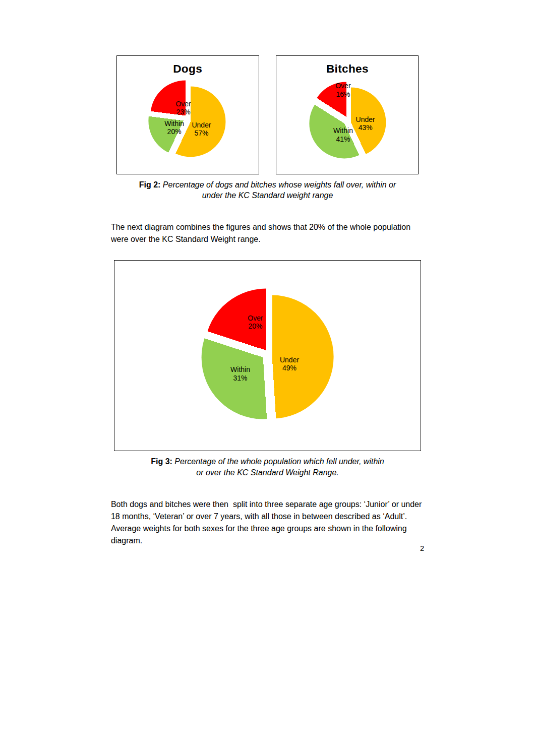Dogs
Under
57%
Within
20%
Over
23%
Bitches
Under
43%
Within
41%
Over
16%
Fig 2: Percentage of dogs and bitches whose weights fall over, within or
under the KC Standard weight range
The next diagram combines the figures and shows that 20% of the whole population were over the KC Standard Weight range.
Under
49%
Within
31%
Over
20%
Fig 3: Percentage of the whole population which fell under, within
or over the KC Standard Weight Range.
Both dogs and bitches were then split into three separate age groups: ‘Junior’ or under 18 months, ‘Veteran’ or over 7 years, with all those in between described as ‘Adult’. Average weights for both sexes for the three age groups are shown in the following diagram.
2